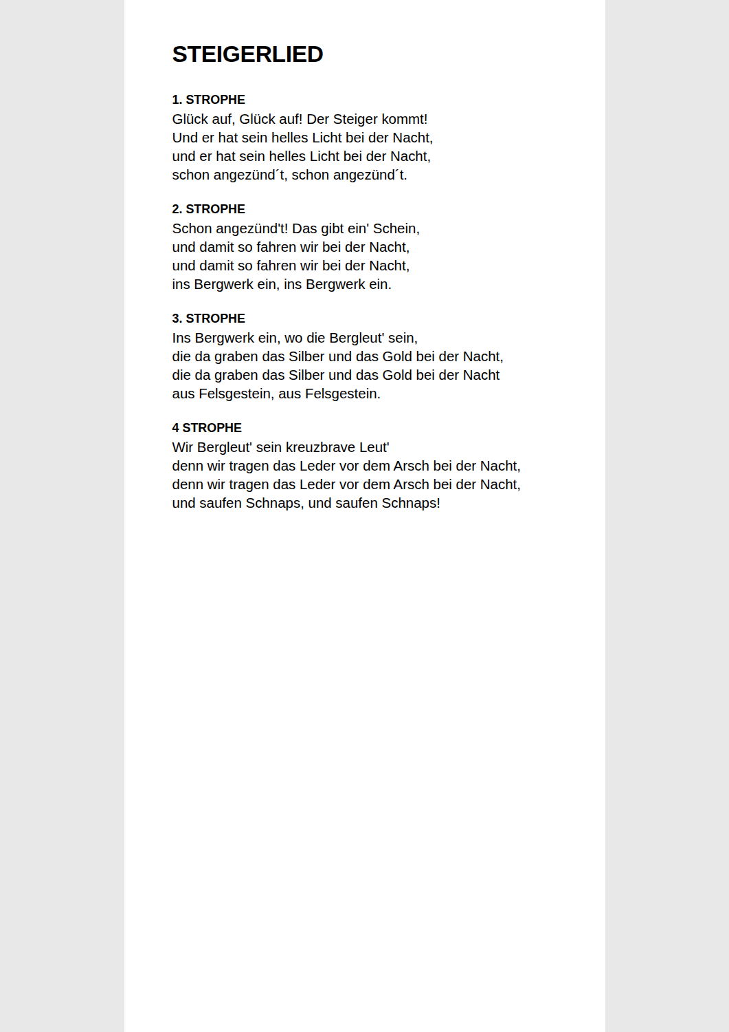STEIGERLIED
1. STROPHE
Glück auf, Glück auf! Der Steiger kommt!
Und er hat sein helles Licht bei der Nacht,
und er hat sein helles Licht bei der Nacht,
schon angezünd´t, schon angezünd´t.
2. STROPHE
Schon angezünd't! Das gibt ein' Schein,
und damit so fahren wir bei der Nacht,
und damit so fahren wir bei der Nacht,
ins Bergwerk ein, ins Bergwerk ein.
3. STROPHE
Ins Bergwerk ein, wo die Bergleut' sein,
die da graben das Silber und das Gold bei der Nacht,
die da graben das Silber und das Gold bei der Nacht
aus Felsgestein, aus Felsgestein.
4 STROPHE
Wir Bergleut' sein kreuzbrave Leut'
denn wir tragen das Leder vor dem Arsch bei der Nacht,
denn wir tragen das Leder vor dem Arsch bei der Nacht,
und saufen Schnaps, und saufen Schnaps!